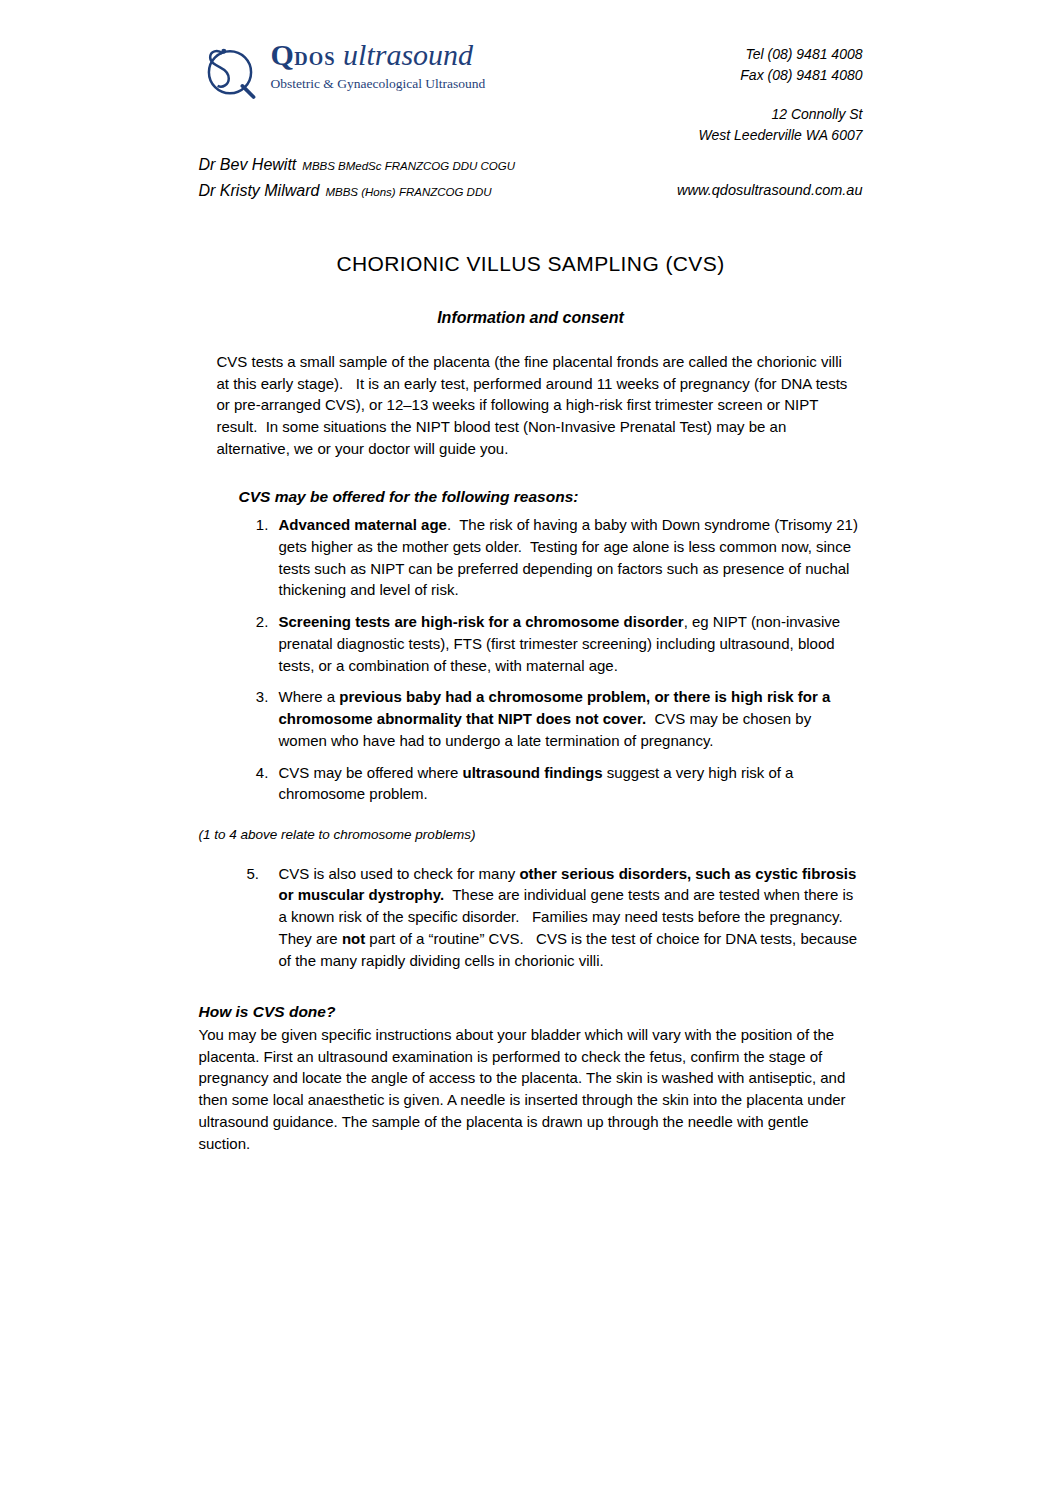QDOS ultrasound
Obstetric & Gynaecological Ultrasound
Tel (08) 9481 4008
Fax (08) 9481 4080
12 Connolly St
West Leederville WA 6007
Dr Bev Hewitt MBBS BMedSc FRANZCOG DDU COGU
Dr Kristy Milward MBBS (Hons) FRANZCOG DDU
www.qdosultrasound.com.au
CHORIONIC VILLUS SAMPLING (CVS)
Information and consent
CVS tests a small sample of the placenta (the fine placental fronds are called the chorionic villi at this early stage). It is an early test, performed around 11 weeks of pregnancy (for DNA tests or pre-arranged CVS), or 12–13 weeks if following a high-risk first trimester screen or NIPT result. In some situations the NIPT blood test (Non-Invasive Prenatal Test) may be an alternative, we or your doctor will guide you.
CVS may be offered for the following reasons:
Advanced maternal age. The risk of having a baby with Down syndrome (Trisomy 21) gets higher as the mother gets older. Testing for age alone is less common now, since tests such as NIPT can be preferred depending on factors such as presence of nuchal thickening and level of risk.
Screening tests are high-risk for a chromosome disorder, eg NIPT (non-invasive prenatal diagnostic tests), FTS (first trimester screening) including ultrasound, blood tests, or a combination of these, with maternal age.
Where a previous baby had a chromosome problem, or there is high risk for a chromosome abnormality that NIPT does not cover. CVS may be chosen by women who have had to undergo a late termination of pregnancy.
CVS may be offered where ultrasound findings suggest a very high risk of a chromosome problem.
(1 to 4 above relate to chromosome problems)
CVS is also used to check for many other serious disorders, such as cystic fibrosis or muscular dystrophy. These are individual gene tests and are tested when there is a known risk of the specific disorder. Families may need tests before the pregnancy. They are not part of a “routine” CVS. CVS is the test of choice for DNA tests, because of the many rapidly dividing cells in chorionic villi.
How is CVS done?
You may be given specific instructions about your bladder which will vary with the position of the placenta. First an ultrasound examination is performed to check the fetus, confirm the stage of pregnancy and locate the angle of access to the placenta. The skin is washed with antiseptic, and then some local anaesthetic is given. A needle is inserted through the skin into the placenta under ultrasound guidance. The sample of the placenta is drawn up through the needle with gentle suction.